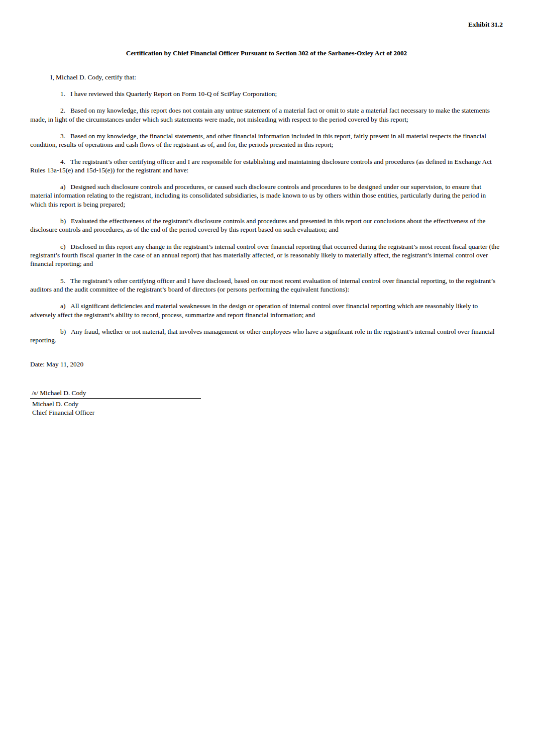Exhibit 31.2
Certification by Chief Financial Officer Pursuant to Section 302 of the Sarbanes-Oxley Act of 2002
I, Michael D. Cody, certify that:
1. I have reviewed this Quarterly Report on Form 10-Q of SciPlay Corporation;
2. Based on my knowledge, this report does not contain any untrue statement of a material fact or omit to state a material fact necessary to make the statements made, in light of the circumstances under which such statements were made, not misleading with respect to the period covered by this report;
3. Based on my knowledge, the financial statements, and other financial information included in this report, fairly present in all material respects the financial condition, results of operations and cash flows of the registrant as of, and for, the periods presented in this report;
4. The registrant’s other certifying officer and I are responsible for establishing and maintaining disclosure controls and procedures (as defined in Exchange Act Rules 13a-15(e) and 15d-15(e)) for the registrant and have:
a) Designed such disclosure controls and procedures, or caused such disclosure controls and procedures to be designed under our supervision, to ensure that material information relating to the registrant, including its consolidated subsidiaries, is made known to us by others within those entities, particularly during the period in which this report is being prepared;
b) Evaluated the effectiveness of the registrant’s disclosure controls and procedures and presented in this report our conclusions about the effectiveness of the disclosure controls and procedures, as of the end of the period covered by this report based on such evaluation; and
c) Disclosed in this report any change in the registrant’s internal control over financial reporting that occurred during the registrant’s most recent fiscal quarter (the registrant’s fourth fiscal quarter in the case of an annual report) that has materially affected, or is reasonably likely to materially affect, the registrant’s internal control over financial reporting; and
5. The registrant’s other certifying officer and I have disclosed, based on our most recent evaluation of internal control over financial reporting, to the registrant’s auditors and the audit committee of the registrant’s board of directors (or persons performing the equivalent functions):
a) All significant deficiencies and material weaknesses in the design or operation of internal control over financial reporting which are reasonably likely to adversely affect the registrant’s ability to record, process, summarize and report financial information; and
b) Any fraud, whether or not material, that involves management or other employees who have a significant role in the registrant’s internal control over financial reporting.
Date: May 11, 2020
/s/ Michael D. Cody
Michael D. Cody
Chief Financial Officer